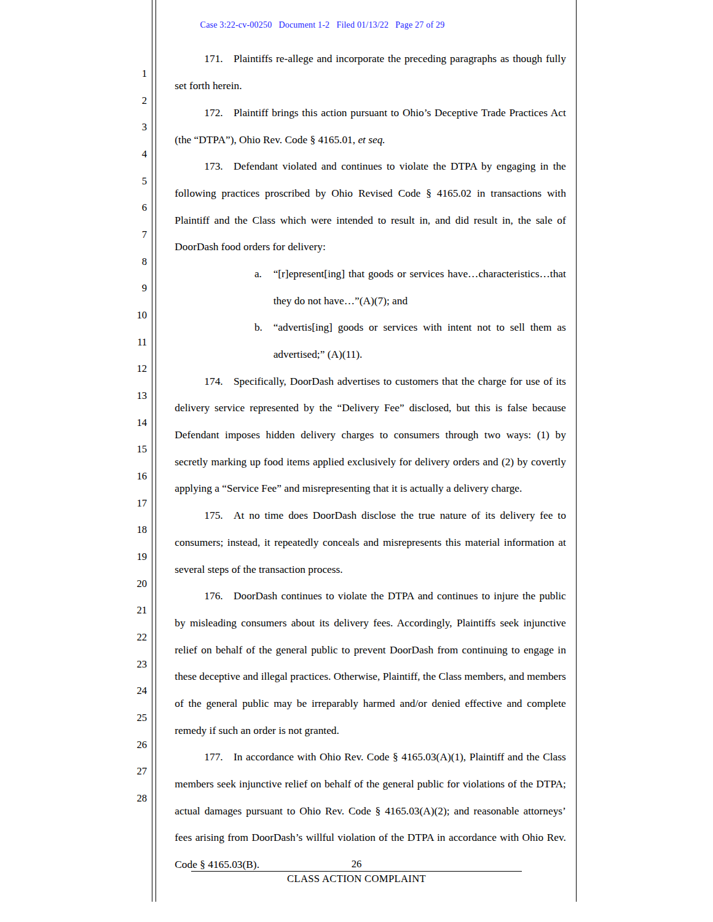Case 3:22-cv-00250 Document 1-2 Filed 01/13/22 Page 27 of 29
1
2
3
4
5
6
7
8
9
10
11
12
13
14
15
16
17
18
19
20
21
22
23
24
25
26
27
28
171. Plaintiffs re-allege and incorporate the preceding paragraphs as though fully set forth herein.
172. Plaintiff brings this action pursuant to Ohio’s Deceptive Trade Practices Act (the “DTPA”), Ohio Rev. Code § 4165.01, et seq.
173. Defendant violated and continues to violate the DTPA by engaging in the following practices proscribed by Ohio Revised Code § 4165.02 in transactions with Plaintiff and the Class which were intended to result in, and did result in, the sale of DoorDash food orders for delivery:
a.“[r]epresent[ing] that goods or services have…characteristics…that they do not have…”(A)(7); and
b.“advertis[ing] goods or services with intent not to sell them as advertised;” (A)(11).
174. Specifically, DoorDash advertises to customers that the charge for use of its delivery service represented by the “Delivery Fee” disclosed, but this is false because Defendant imposes hidden delivery charges to consumers through two ways: (1) by secretly marking up food items applied exclusively for delivery orders and (2) by covertly applying a “Service Fee” and misrepresenting that it is actually a delivery charge.
175. At no time does DoorDash disclose the true nature of its delivery fee to consumers; instead, it repeatedly conceals and misrepresents this material information at several steps of the transaction process.
176. DoorDash continues to violate the DTPA and continues to injure the public by misleading consumers about its delivery fees. Accordingly, Plaintiffs seek injunctive relief on behalf of the general public to prevent DoorDash from continuing to engage in these deceptive and illegal practices. Otherwise, Plaintiff, the Class members, and members of the general public may be irreparably harmed and/or denied effective and complete remedy if such an order is not granted.
177. In accordance with Ohio Rev. Code § 4165.03(A)(1), Plaintiff and the Class members seek injunctive relief on behalf of the general public for violations of the DTPA; actual damages pursuant to Ohio Rev. Code § 4165.03(A)(2); and reasonable attorneys’ fees arising from DoorDash’s willful violation of the DTPA in accordance with Ohio Rev. Code § 4165.03(B).
26
CLASS ACTION COMPLAINT